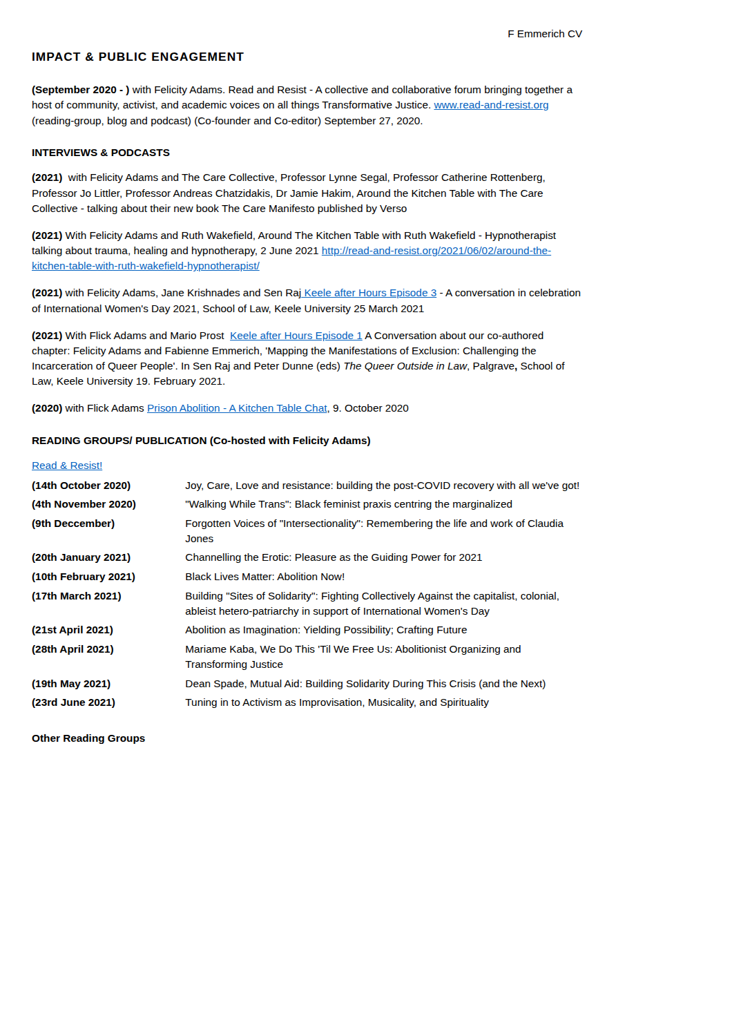F Emmerich CV
Impact & Public Engagement
(September 2020 - ) with Felicity Adams. Read and Resist - A collective and collaborative forum bringing together a host of community, activist, and academic voices on all things Transformative Justice. www.read-and-resist.org (reading-group, blog and podcast) (Co-founder and Co-editor) September 27, 2020.
INTERVIEWS & PODCASTS
(2021) with Felicity Adams and The Care Collective, Professor Lynne Segal, Professor Catherine Rottenberg, Professor Jo Littler, Professor Andreas Chatzidakis, Dr Jamie Hakim, Around the Kitchen Table with The Care Collective - talking about their new book The Care Manifesto published by Verso
(2021) With Felicity Adams and Ruth Wakefield, Around The Kitchen Table with Ruth Wakefield - Hypnotherapist talking about trauma, healing and hypnotherapy, 2 June 2021 http://read-and-resist.org/2021/06/02/around-the-kitchen-table-with-ruth-wakefield-hypnotherapist/
(2021) with Felicity Adams, Jane Krishnades and Sen Raj Keele after Hours Episode 3 - A conversation in celebration of International Women's Day 2021, School of Law, Keele University 25 March 2021
(2021) With Flick Adams and Mario Prost Keele after Hours Episode 1 A Conversation about our co-authored chapter: Felicity Adams and Fabienne Emmerich, 'Mapping the Manifestations of Exclusion: Challenging the Incarceration of Queer People'. In Sen Raj and Peter Dunne (eds) The Queer Outside in Law, Palgrave, School of Law, Keele University 19. February 2021.
(2020) with Flick Adams Prison Abolition - A Kitchen Table Chat, 9. October 2020
READING GROUPS/ PUBLICATION (Co-hosted with Felicity Adams)
Read & Resist!
| (14th October 2020) | Joy, Care, Love and resistance: building the post-COVID recovery with all we've got! |
| (4th November 2020) | "Walking While Trans": Black feminist praxis centring the marginalized |
| (9th Deccember) | Forgotten Voices of "Intersectionality": Remembering the life and work of Claudia Jones |
| (20th January 2021) | Channelling the Erotic: Pleasure as the Guiding Power for 2021 |
| (10th February 2021) | Black Lives Matter: Abolition Now! |
| (17th March 2021) | Building "Sites of Solidarity": Fighting Collectively Against the capitalist, colonial, ableist hetero-patriarchy in support of International Women's Day |
| (21st April 2021) | Abolition as Imagination: Yielding Possibility; Crafting Future |
| (28th April 2021) | Mariame Kaba, We Do This 'Til We Free Us: Abolitionist Organizing and Transforming Justice |
| (19th May 2021) | Dean Spade, Mutual Aid: Building Solidarity During This Crisis (and the Next) |
| (23rd June 2021) | Tuning in to Activism as Improvisation, Musicality, and Spirituality |
Other Reading Groups